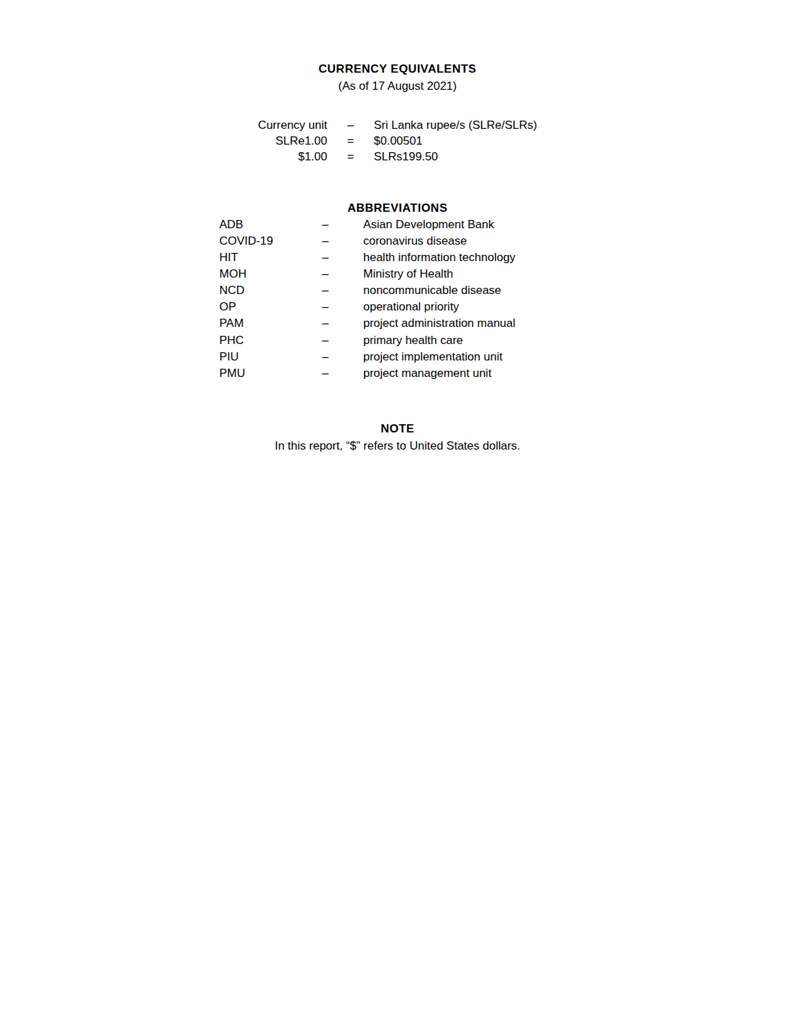CURRENCY EQUIVALENTS
(As of 17 August 2021)
| Currency unit | – | Sri Lanka rupee/s (SLRe/SLRs) |
| SLRe1.00 | = | $0.00501 |
| $1.00 | = | SLRs199.50 |
ABBREVIATIONS
| ADB | – | Asian Development Bank |
| COVID-19 | – | coronavirus disease |
| HIT | – | health information technology |
| MOH | – | Ministry of Health |
| NCD | – | noncommunicable disease |
| OP | – | operational priority |
| PAM | – | project administration manual |
| PHC | – | primary health care |
| PIU | – | project implementation unit |
| PMU | – | project management unit |
NOTE
In this report, “$” refers to United States dollars.